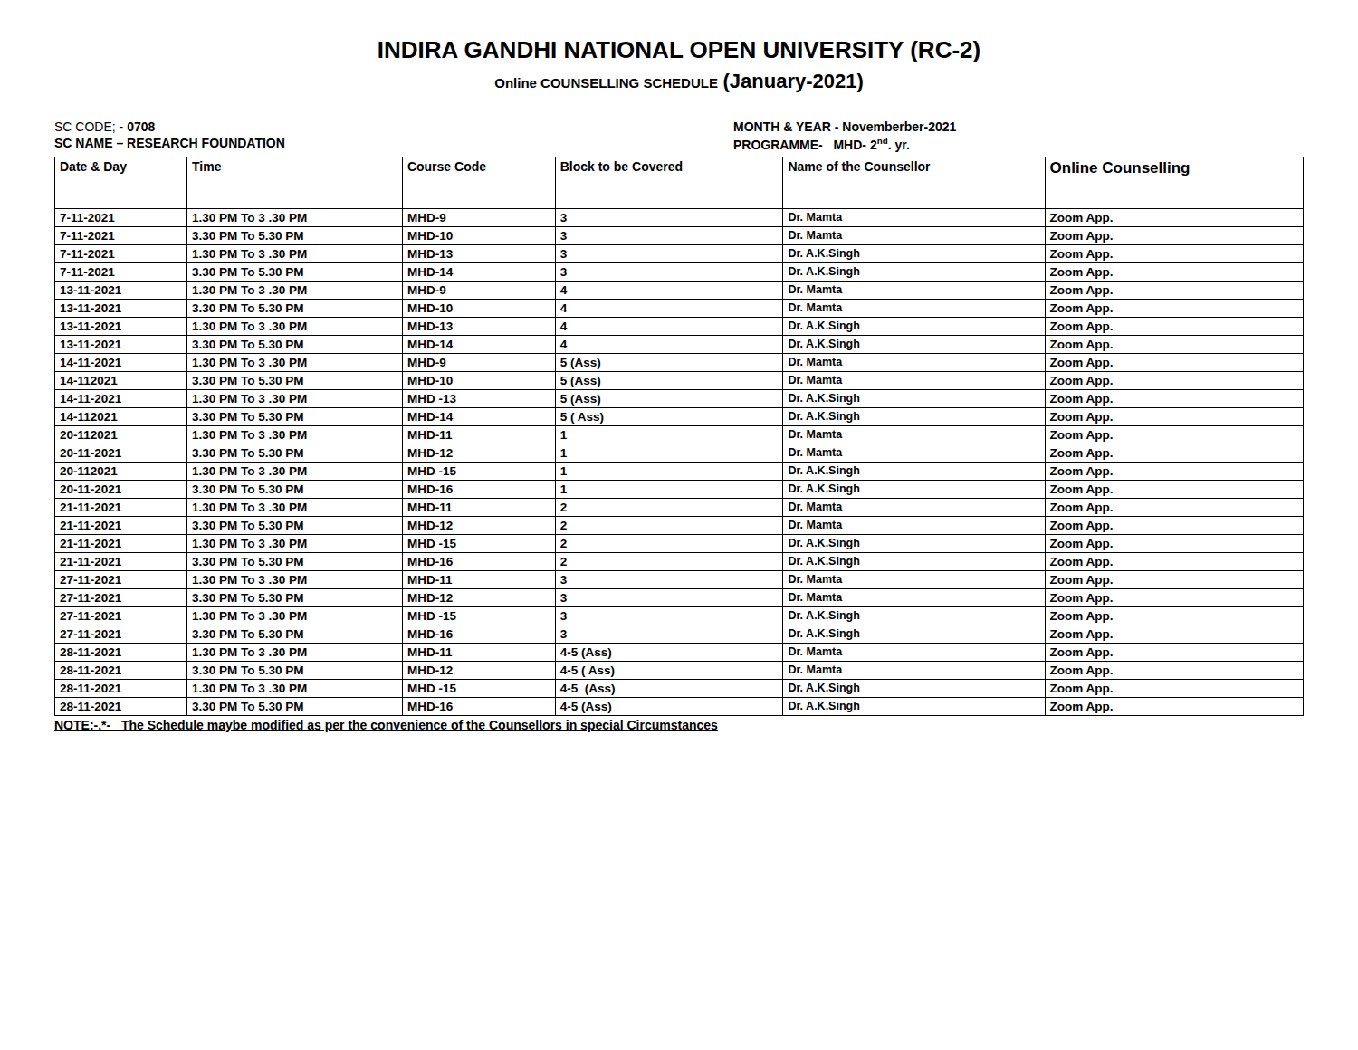INDIRA GANDHI NATIONAL OPEN UNIVERSITY (RC-2)
Online COUNSELLING SCHEDULE (January-2021)
| SC CODE; - 0708 | MONTH & YEAR - Novemberber-2021 |
| SC NAME – RESEARCH FOUNDATION | PROGRAMME- MHD- 2 nd . yr. |
| Date & Day | Time | Course Code | Block to be Covered | Name of the Counsellor | Online Counselling |
| --- | --- | --- | --- | --- | --- |
| 7-11-2021 | 1.30 PM To 3 .30 PM | MHD-9 | 3 | Dr. Mamta | Zoom App. |
| 7-11-2021 | 3.30 PM To 5.30 PM | MHD-10 | 3 | Dr. Mamta | Zoom App. |
| 7-11-2021 | 1.30 PM To 3 .30 PM | MHD-13 | 3 | Dr. A.K.Singh | Zoom App. |
| 7-11-2021 | 3.30 PM To 5.30 PM | MHD-14 | 3 | Dr. A.K.Singh | Zoom App. |
| 13-11-2021 | 1.30 PM To 3 .30 PM | MHD-9 | 4 | Dr. Mamta | Zoom App. |
| 13-11-2021 | 3.30 PM To 5.30 PM | MHD-10 | 4 | Dr. Mamta | Zoom App. |
| 13-11-2021 | 1.30 PM To 3 .30 PM | MHD-13 | 4 | Dr. A.K.Singh | Zoom App. |
| 13-11-2021 | 3.30 PM To 5.30 PM | MHD-14 | 4 | Dr. A.K.Singh | Zoom App. |
| 14-11-2021 | 1.30 PM To 3 .30 PM | MHD-9 | 5 (Ass) | Dr. Mamta | Zoom App. |
| 14-112021 | 3.30 PM To 5.30 PM | MHD-10 | 5 (Ass) | Dr. Mamta | Zoom App. |
| 14-11-2021 | 1.30 PM To 3 .30 PM | MHD -13 | 5 (Ass) | Dr. A.K.Singh | Zoom App. |
| 14-112021 | 3.30 PM To 5.30 PM | MHD-14 | 5 ( Ass) | Dr. A.K.Singh | Zoom App. |
| 20-112021 | 1.30 PM To 3 .30 PM | MHD-11 | 1 | Dr. Mamta | Zoom App. |
| 20-11-2021 | 3.30 PM To 5.30 PM | MHD-12 | 1 | Dr. Mamta | Zoom App. |
| 20-112021 | 1.30 PM To 3 .30 PM | MHD -15 | 1 | Dr. A.K.Singh | Zoom App. |
| 20-11-2021 | 3.30 PM To 5.30 PM | MHD-16 | 1 | Dr. A.K.Singh | Zoom App. |
| 21-11-2021 | 1.30 PM To 3 .30 PM | MHD-11 | 2 | Dr. Mamta | Zoom App. |
| 21-11-2021 | 3.30 PM To 5.30 PM | MHD-12 | 2 | Dr. Mamta | Zoom App. |
| 21-11-2021 | 1.30 PM To 3 .30 PM | MHD -15 | 2 | Dr. A.K.Singh | Zoom App. |
| 21-11-2021 | 3.30 PM To 5.30 PM | MHD-16 | 2 | Dr. A.K.Singh | Zoom App. |
| 27-11-2021 | 1.30 PM To 3 .30 PM | MHD-11 | 3 | Dr. Mamta | Zoom App. |
| 27-11-2021 | 3.30 PM To 5.30 PM | MHD-12 | 3 | Dr. Mamta | Zoom App. |
| 27-11-2021 | 1.30 PM To 3 .30 PM | MHD -15 | 3 | Dr. A.K.Singh | Zoom App. |
| 27-11-2021 | 3.30 PM To 5.30 PM | MHD-16 | 3 | Dr. A.K.Singh | Zoom App. |
| 28-11-2021 | 1.30 PM To 3 .30 PM | MHD-11 | 4-5 (Ass) | Dr. Mamta | Zoom App. |
| 28-11-2021 | 3.30 PM To 5.30 PM | MHD-12 | 4-5 ( Ass) | Dr. Mamta | Zoom App. |
| 28-11-2021 | 1.30 PM To 3 .30 PM | MHD -15 | 4-5 (Ass) | Dr. A.K.Singh | Zoom App. |
| 28-11-2021 | 3.30 PM To 5.30 PM | MHD-16 | 4-5 (Ass) | Dr. A.K.Singh | Zoom App. |
NOTE:-.*- The Schedule maybe modified as per the convenience of the Counsellors in special Circumstances